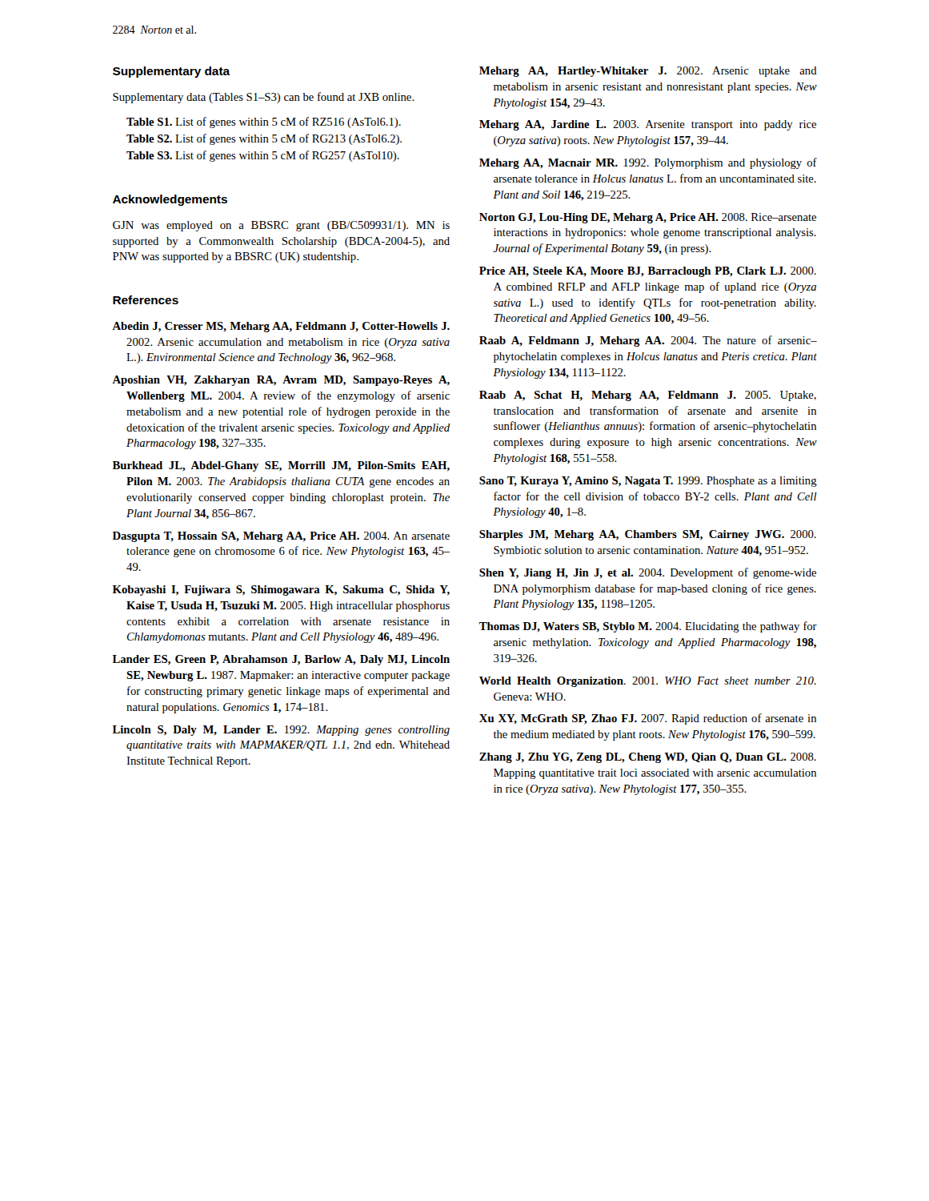2284 Norton et al.
Supplementary data
Supplementary data (Tables S1–S3) can be found at JXB online.
Table S1. List of genes within 5 cM of RZ516 (AsTol6.1).
Table S2. List of genes within 5 cM of RG213 (AsTol6.2).
Table S3. List of genes within 5 cM of RG257 (AsTol10).
Acknowledgements
GJN was employed on a BBSRC grant (BB/C509931/1). MN is supported by a Commonwealth Scholarship (BDCA-2004-5), and PNW was supported by a BBSRC (UK) studentship.
References
Abedin J, Cresser MS, Meharg AA, Feldmann J, Cotter-Howells J. 2002. Arsenic accumulation and metabolism in rice (Oryza sativa L.). Environmental Science and Technology 36, 962–968.
Aposhian VH, Zakharyan RA, Avram MD, Sampayo-Reyes A, Wollenberg ML. 2004. A review of the enzymology of arsenic metabolism and a new potential role of hydrogen peroxide in the detoxication of the trivalent arsenic species. Toxicology and Applied Pharmacology 198, 327–335.
Burkhead JL, Abdel-Ghany SE, Morrill JM, Pilon-Smits EAH, Pilon M. 2003. The Arabidopsis thaliana CUTA gene encodes an evolutionarily conserved copper binding chloroplast protein. The Plant Journal 34, 856–867.
Dasgupta T, Hossain SA, Meharg AA, Price AH. 2004. An arsenate tolerance gene on chromosome 6 of rice. New Phytologist 163, 45–49.
Kobayashi I, Fujiwara S, Shimogawara K, Sakuma C, Shida Y, Kaise T, Usuda H, Tsuzuki M. 2005. High intracellular phosphorus contents exhibit a correlation with arsenate resistance in Chlamydomonas mutants. Plant and Cell Physiology 46, 489–496.
Lander ES, Green P, Abrahamson J, Barlow A, Daly MJ, Lincoln SE, Newburg L. 1987. Mapmaker: an interactive computer package for constructing primary genetic linkage maps of experimental and natural populations. Genomics 1, 174–181.
Lincoln S, Daly M, Lander E. 1992. Mapping genes controlling quantitative traits with MAPMAKER/QTL 1.1, 2nd edn. Whitehead Institute Technical Report.
Meharg AA, Hartley-Whitaker J. 2002. Arsenic uptake and metabolism in arsenic resistant and nonresistant plant species. New Phytologist 154, 29–43.
Meharg AA, Jardine L. 2003. Arsenite transport into paddy rice (Oryza sativa) roots. New Phytologist 157, 39–44.
Meharg AA, Macnair MR. 1992. Polymorphism and physiology of arsenate tolerance in Holcus lanatus L. from an uncontaminated site. Plant and Soil 146, 219–225.
Norton GJ, Lou-Hing DE, Meharg A, Price AH. 2008. Rice–arsenate interactions in hydroponics: whole genome transcriptional analysis. Journal of Experimental Botany 59, (in press).
Price AH, Steele KA, Moore BJ, Barraclough PB, Clark LJ. 2000. A combined RFLP and AFLP linkage map of upland rice (Oryza sativa L.) used to identify QTLs for root-penetration ability. Theoretical and Applied Genetics 100, 49–56.
Raab A, Feldmann J, Meharg AA. 2004. The nature of arsenic–phytochelatin complexes in Holcus lanatus and Pteris cretica. Plant Physiology 134, 1113–1122.
Raab A, Schat H, Meharg AA, Feldmann J. 2005. Uptake, translocation and transformation of arsenate and arsenite in sunflower (Helianthus annuus): formation of arsenic–phytochelatin complexes during exposure to high arsenic concentrations. New Phytologist 168, 551–558.
Sano T, Kuraya Y, Amino S, Nagata T. 1999. Phosphate as a limiting factor for the cell division of tobacco BY-2 cells. Plant and Cell Physiology 40, 1–8.
Sharples JM, Meharg AA, Chambers SM, Cairney JWG. 2000. Symbiotic solution to arsenic contamination. Nature 404, 951–952.
Shen Y, Jiang H, Jin J, et al. 2004. Development of genome-wide DNA polymorphism database for map-based cloning of rice genes. Plant Physiology 135, 1198–1205.
Thomas DJ, Waters SB, Styblo M. 2004. Elucidating the pathway for arsenic methylation. Toxicology and Applied Pharmacology 198, 319–326.
World Health Organization. 2001. WHO Fact sheet number 210. Geneva: WHO.
Xu XY, McGrath SP, Zhao FJ. 2007. Rapid reduction of arsenate in the medium mediated by plant roots. New Phytologist 176, 590–599.
Zhang J, Zhu YG, Zeng DL, Cheng WD, Qian Q, Duan GL. 2008. Mapping quantitative trait loci associated with arsenic accumulation in rice (Oryza sativa). New Phytologist 177, 350–355.